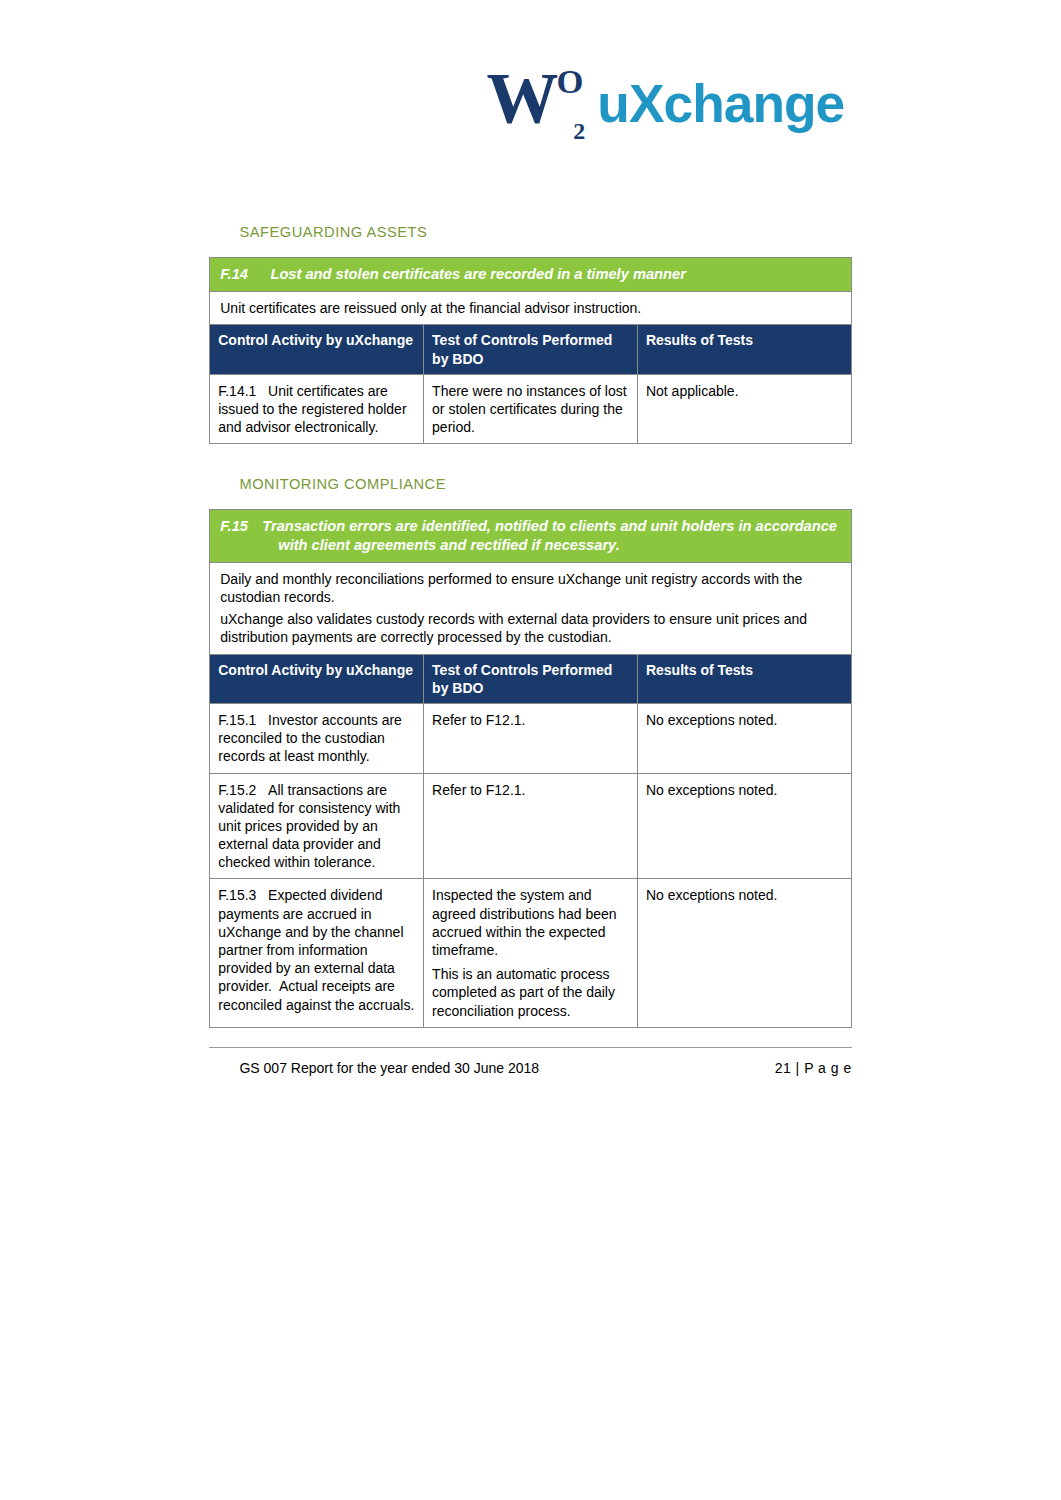WO2 uXchange
SAFEGUARDING ASSETS
| F.14 Lost and stolen certificates are recorded in a timely manner |
| Unit certificates are reissued only at the financial advisor instruction. |
| Control Activity by uXchange | Test of Controls Performed by BDO | Results of Tests |
| F.14.1 Unit certificates are issued to the registered holder and advisor electronically. | There were no instances of lost or stolen certificates during the period. | Not applicable. |
MONITORING COMPLIANCE
| F.15 Transaction errors are identified, notified to clients and unit holders in accordance with client agreements and rectified if necessary. |
| Daily and monthly reconciliations performed to ensure uXchange unit registry accords with the custodian records. uXchange also validates custody records with external data providers to ensure unit prices and distribution payments are correctly processed by the custodian. |
| Control Activity by uXchange | Test of Controls Performed by BDO | Results of Tests |
| F.15.1 Investor accounts are reconciled to the custodian records at least monthly. | Refer to F12.1. | No exceptions noted. |
| F.15.2 All transactions are validated for consistency with unit prices provided by an external data provider and checked within tolerance. | Refer to F12.1. | No exceptions noted. |
| F.15.3 Expected dividend payments are accrued in uXchange and by the channel partner from information provided by an external data provider. Actual receipts are reconciled against the accruals. | Inspected the system and agreed distributions had been accrued within the expected timeframe. This is an automatic process completed as part of the daily reconciliation process. | No exceptions noted. |
GS 007 Report for the year ended 30 June 2018
21 | P a g e